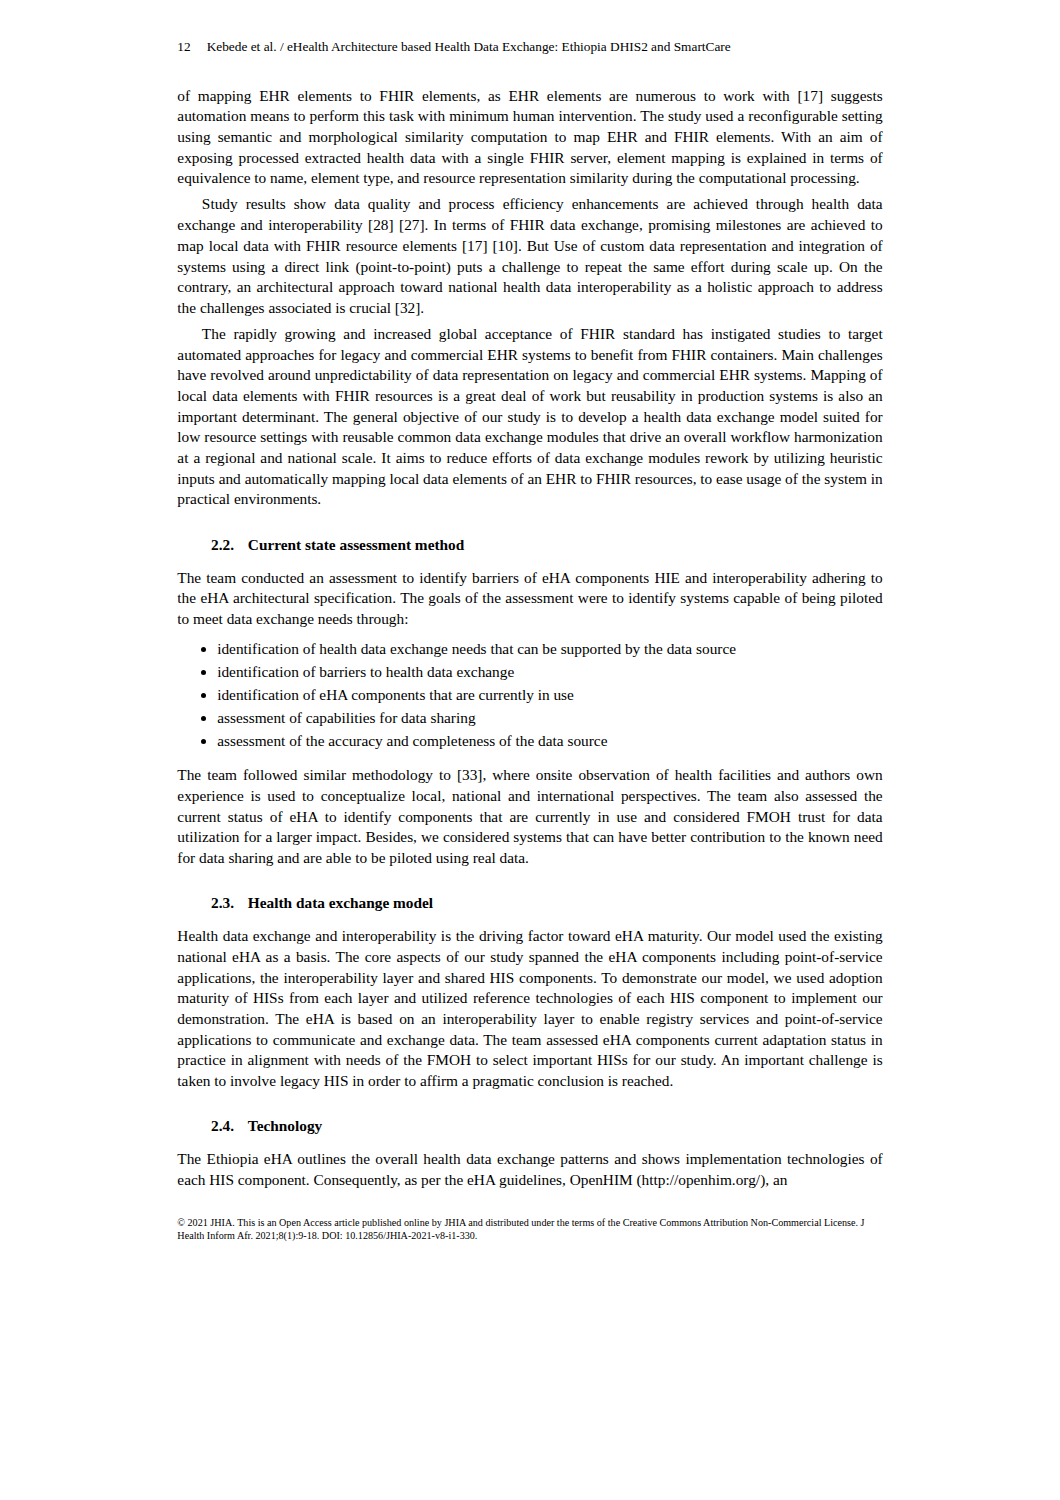12 Kebede et al. / eHealth Architecture based Health Data Exchange: Ethiopia DHIS2 and SmartCare
of mapping EHR elements to FHIR elements, as EHR elements are numerous to work with [17] suggests automation means to perform this task with minimum human intervention. The study used a reconfigurable setting using semantic and morphological similarity computation to map EHR and FHIR elements. With an aim of exposing processed extracted health data with a single FHIR server, element mapping is explained in terms of equivalence to name, element type, and resource representation similarity during the computational processing.
Study results show data quality and process efficiency enhancements are achieved through health data exchange and interoperability [28] [27]. In terms of FHIR data exchange, promising milestones are achieved to map local data with FHIR resource elements [17] [10]. But Use of custom data representation and integration of systems using a direct link (point-to-point) puts a challenge to repeat the same effort during scale up. On the contrary, an architectural approach toward national health data interoperability as a holistic approach to address the challenges associated is crucial [32].
The rapidly growing and increased global acceptance of FHIR standard has instigated studies to target automated approaches for legacy and commercial EHR systems to benefit from FHIR containers. Main challenges have revolved around unpredictability of data representation on legacy and commercial EHR systems. Mapping of local data elements with FHIR resources is a great deal of work but reusability in production systems is also an important determinant. The general objective of our study is to develop a health data exchange model suited for low resource settings with reusable common data exchange modules that drive an overall workflow harmonization at a regional and national scale. It aims to reduce efforts of data exchange modules rework by utilizing heuristic inputs and automatically mapping local data elements of an EHR to FHIR resources, to ease usage of the system in practical environments.
2.2. Current state assessment method
The team conducted an assessment to identify barriers of eHA components HIE and interoperability adhering to the eHA architectural specification. The goals of the assessment were to identify systems capable of being piloted to meet data exchange needs through:
identification of health data exchange needs that can be supported by the data source
identification of barriers to health data exchange
identification of eHA components that are currently in use
assessment of capabilities for data sharing
assessment of the accuracy and completeness of the data source
The team followed similar methodology to [33], where onsite observation of health facilities and authors own experience is used to conceptualize local, national and international perspectives. The team also assessed the current status of eHA to identify components that are currently in use and considered FMOH trust for data utilization for a larger impact. Besides, we considered systems that can have better contribution to the known need for data sharing and are able to be piloted using real data.
2.3. Health data exchange model
Health data exchange and interoperability is the driving factor toward eHA maturity. Our model used the existing national eHA as a basis. The core aspects of our study spanned the eHA components including point-of-service applications, the interoperability layer and shared HIS components. To demonstrate our model, we used adoption maturity of HISs from each layer and utilized reference technologies of each HIS component to implement our demonstration. The eHA is based on an interoperability layer to enable registry services and point-of-service applications to communicate and exchange data. The team assessed eHA components current adaptation status in practice in alignment with needs of the FMOH to select important HISs for our study. An important challenge is taken to involve legacy HIS in order to affirm a pragmatic conclusion is reached.
2.4. Technology
The Ethiopia eHA outlines the overall health data exchange patterns and shows implementation technologies of each HIS component. Consequently, as per the eHA guidelines, OpenHIM (http://openhim.org/), an
© 2021 JHIA. This is an Open Access article published online by JHIA and distributed under the terms of the Creative Commons Attribution Non-Commercial License. J Health Inform Afr. 2021;8(1):9-18. DOI: 10.12856/JHIA-2021-v8-i1-330.